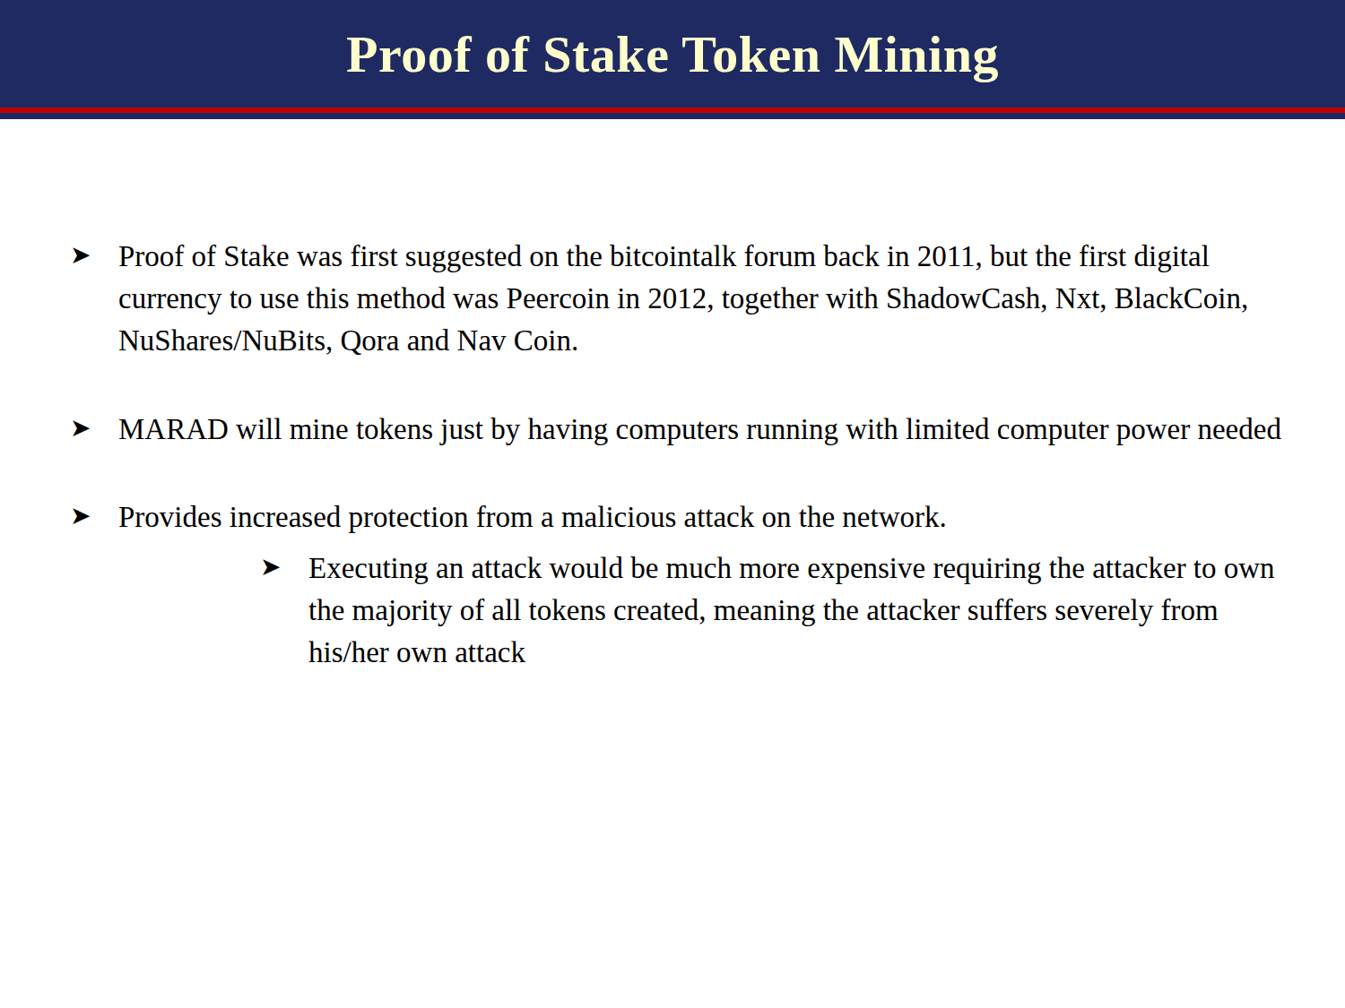Proof of Stake Token Mining
Proof of Stake was first suggested on the bitcointalk forum back in 2011, but the first digital currency to use this method was Peercoin in 2012, together with ShadowCash, Nxt, BlackCoin, NuShares/NuBits, Qora and Nav Coin.
MARAD will mine tokens just by having computers running with limited computer power needed
Provides increased protection from a malicious attack on the network.
Executing an attack would be much more expensive requiring the attacker to own the majority of all tokens created, meaning the attacker suffers severely from his/her own attack